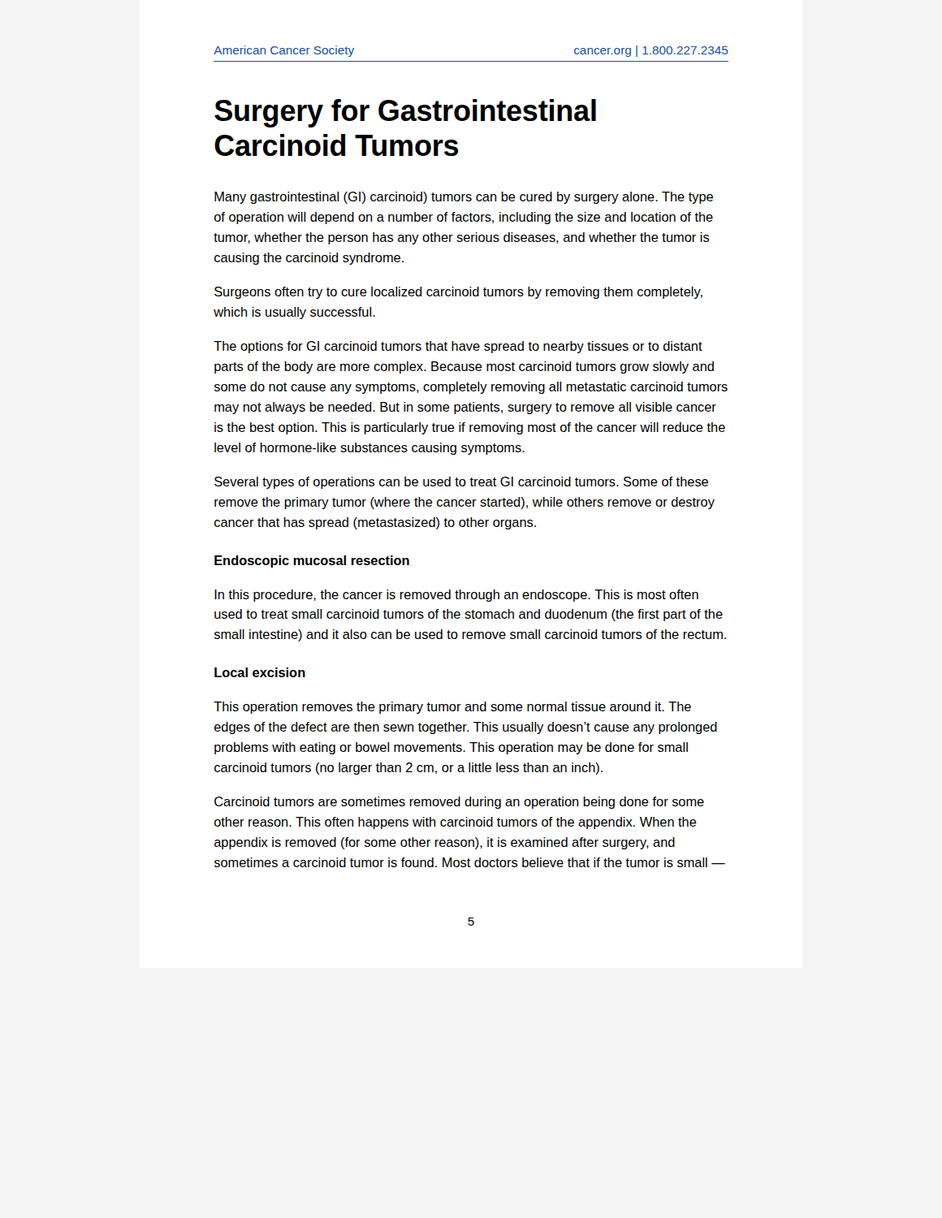American Cancer Society cancer.org | 1.800.227.2345
Surgery for Gastrointestinal Carcinoid Tumors
Many gastrointestinal (GI) carcinoid) tumors can be cured by surgery alone. The type of operation will depend on a number of factors, including the size and location of the tumor, whether the person has any other serious diseases, and whether the tumor is causing the carcinoid syndrome.
Surgeons often try to cure localized carcinoid tumors by removing them completely, which is usually successful.
The options for GI carcinoid tumors that have spread to nearby tissues or to distant parts of the body are more complex. Because most carcinoid tumors grow slowly and some do not cause any symptoms, completely removing all metastatic carcinoid tumors may not always be needed. But in some patients, surgery to remove all visible cancer is the best option. This is particularly true if removing most of the cancer will reduce the level of hormone-like substances causing symptoms.
Several types of operations can be used to treat GI carcinoid tumors. Some of these remove the primary tumor (where the cancer started), while others remove or destroy cancer that has spread (metastasized) to other organs.
Endoscopic mucosal resection
In this procedure, the cancer is removed through an endoscope. This is most often used to treat small carcinoid tumors of the stomach and duodenum (the first part of the small intestine) and it also can be used to remove small carcinoid tumors of the rectum.
Local excision
This operation removes the primary tumor and some normal tissue around it. The edges of the defect are then sewn together. This usually doesn’t cause any prolonged problems with eating or bowel movements. This operation may be done for small carcinoid tumors (no larger than 2 cm, or a little less than an inch).
Carcinoid tumors are sometimes removed during an operation being done for some other reason. This often happens with carcinoid tumors of the appendix. When the appendix is removed (for some other reason), it is examined after surgery, and sometimes a carcinoid tumor is found. Most doctors believe that if the tumor is small —
5